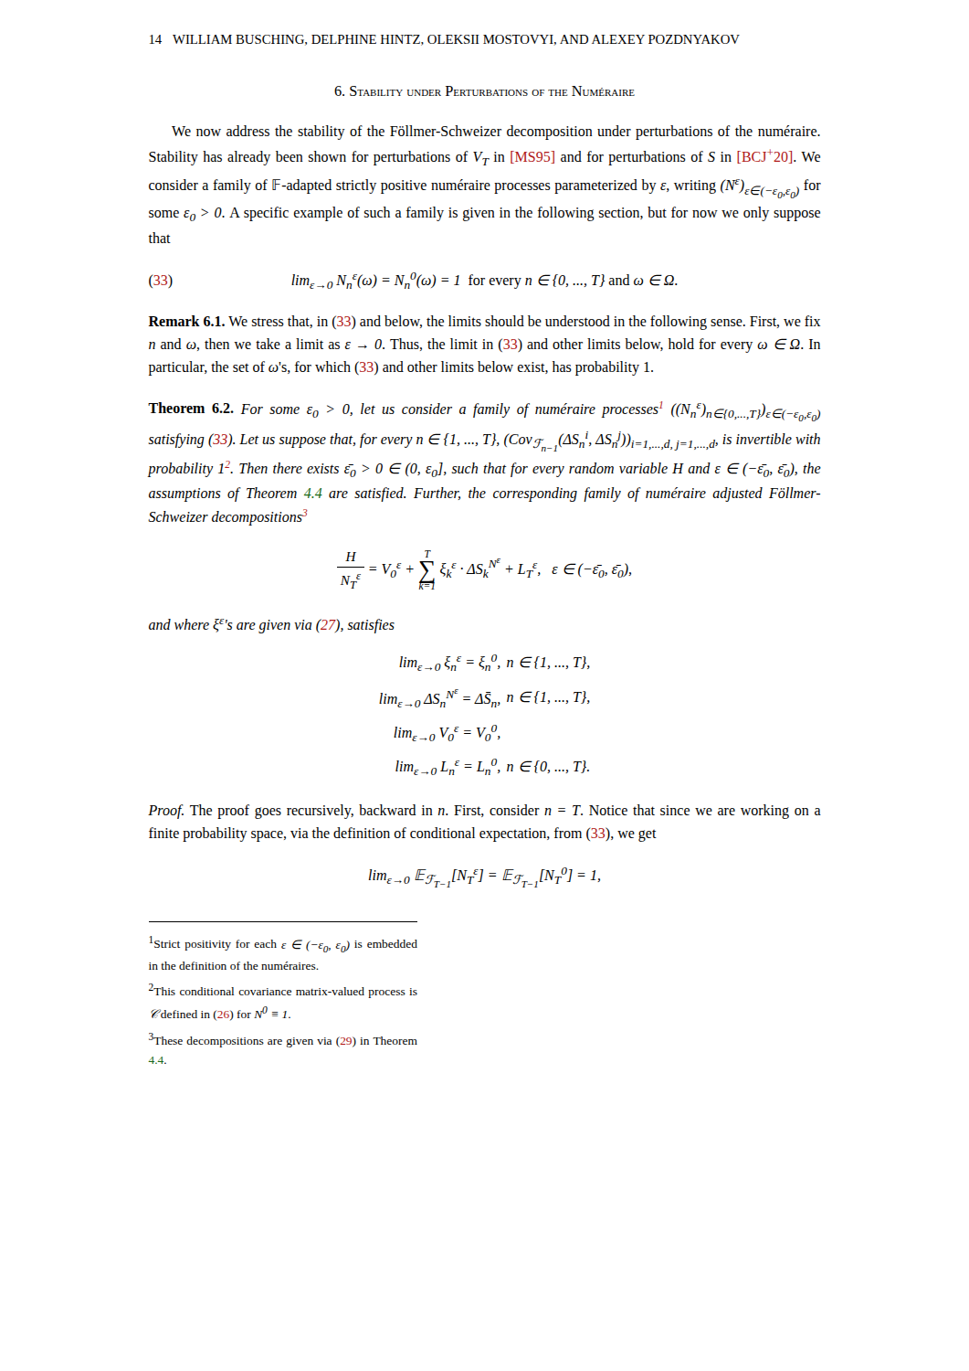14 WILLIAM BUSCHING, DELPHINE HINTZ, OLEKSII MOSTOVYI, AND ALEXEY POZDNYAKOV
6. Stability under Perturbations of the Numéraire
We now address the stability of the Föllmer-Schweizer decomposition under perturbations of the numéraire. Stability has already been shown for perturbations of VT in [MS95] and for perturbations of S in [BCJ+20]. We consider a family of 𝔽-adapted strictly positive numéraire processes parameterized by ε, writing (Nε)ε∈(−ε0,ε0) for some ε0 > 0. A specific example of such a family is given in the following section, but for now we only suppose that
(33) limε→0 Nnε(ω) = Nn0(ω) = 1 for every n ∈ {0, ..., T} and ω ∈ Ω.
Remark 6.1. We stress that, in (33) and below, the limits should be understood in the following sense. First, we fix n and ω, then we take a limit as ε → 0. Thus, the limit in (33) and other limits below, hold for every ω ∈ Ω. In particular, the set of ω's, for which (33) and other limits below exist, has probability 1.
Theorem 6.2. For some ε0 > 0, let us consider a family of numéraire processes1 ((Nnε)n∈{0,...,T})ε∈(−ε0,ε0) satisfying (33). Let us suppose that, for every n ∈ {1, ..., T}, (Covℱn−1(ΔSni, ΔSnj))i=1,...,d, j=1,...,d, is invertible with probability 12. Then there exists ε̄0 > 0 ∈ (0, ε0], such that for every random variable H and ε ∈ (−ε̄0, ε̄0), the assumptions of Theorem 4.4 are satisfied. Further, the corresponding family of numéraire adjusted Föllmer-Schweizer decompositions3
HNTε = V0ε + T∑k=1 ξkε · ΔSkNε + LTε, ε ∈ (−ε̄0, ε̄0),
and where ξε's are given via (27), satisfies
| lim ε→0 ξ n ε = ξ n 0 , | n ∈ {1, ..., T}, |
| lim ε→0 ΔS n N ε = ΔS̄ n , | n ∈ {1, ..., T}, |
| lim ε→0 V 0 ε = V 0 0 , | |
| lim ε→0 L n ε = L n 0 , | n ∈ {0, ..., T}. |
Proof. The proof goes recursively, backward in n. First, consider n = T. Notice that since we are working on a finite probability space, via the definition of conditional expectation, from (33), we get
limε→0 𝔼ℱT−1[NTε] = 𝔼ℱT−1[NT0] = 1,
1Strict positivity for each ε ∈ (−ε0, ε0) is embedded in the definition of the numéraires.
2This conditional covariance matrix-valued process is 𝒞 defined in (26) for N0 ≡ 1.
3These decompositions are given via (29) in Theorem 4.4.